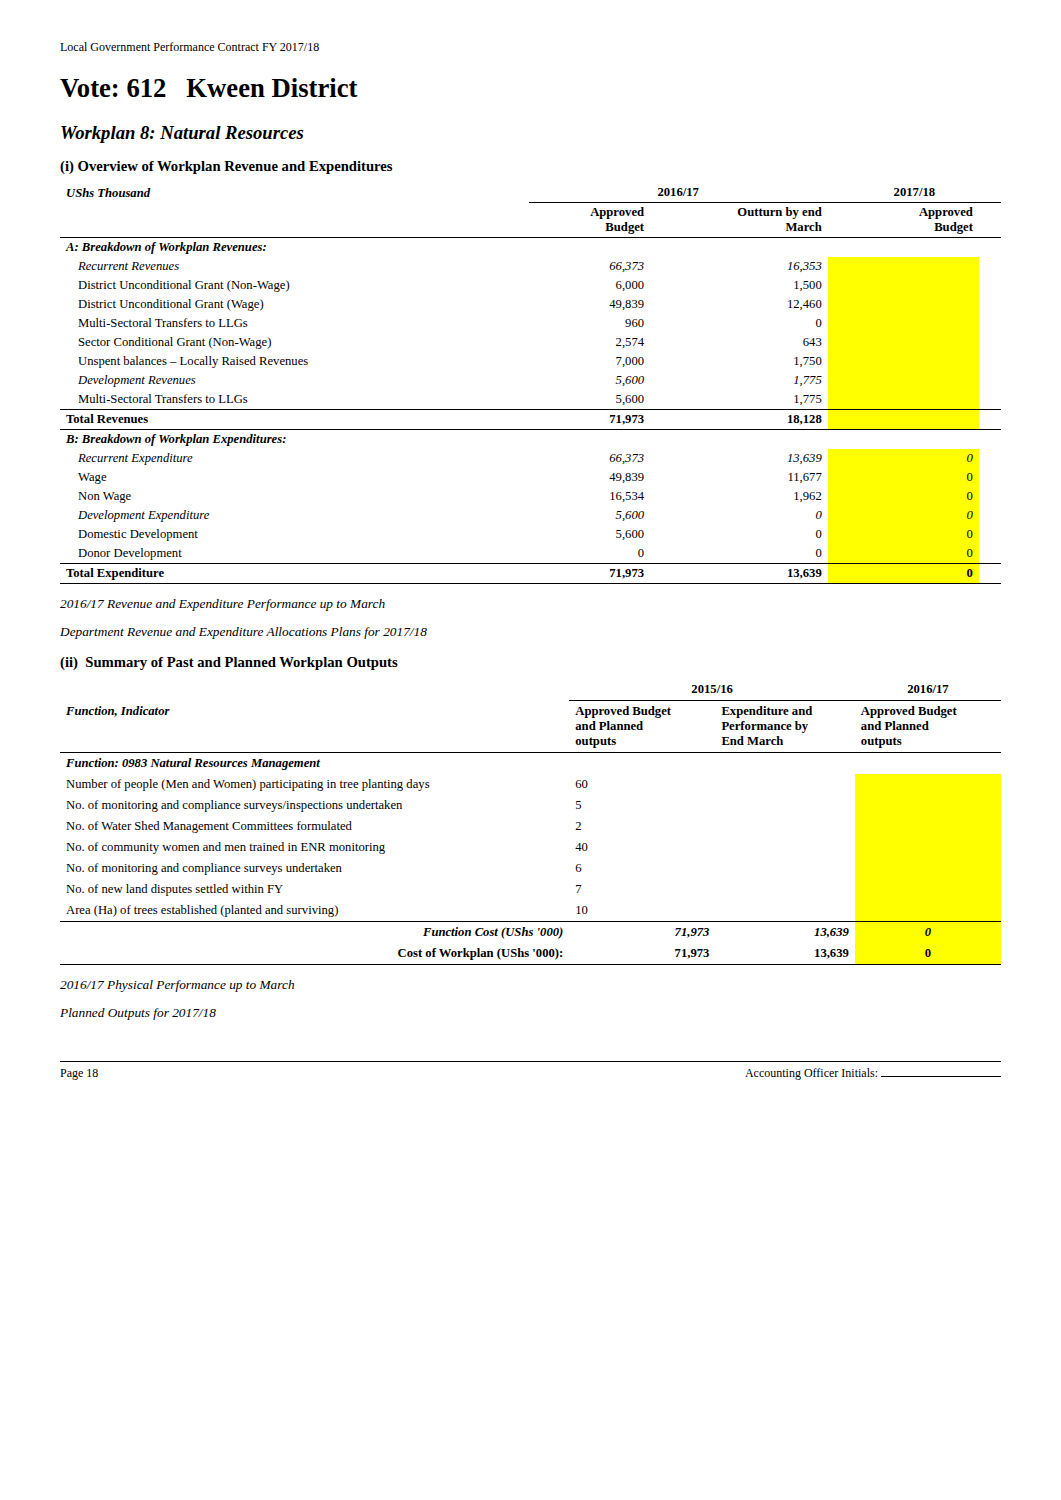Local Government Performance Contract FY 2017/18
Vote: 612 Kween District
Workplan 8: Natural Resources
(i) Overview of Workplan Revenue and Expenditures
| UShs Thousand | 2016/17 | 2017/18 |
| --- | --- | --- |
| | Approved Budget | Outturn by end March | Approved Budget | |
| A: Breakdown of Workplan Revenues: | | | | |
| Recurrent Revenues | 66,373 | 16,353 | | |
| District Unconditional Grant (Non-Wage) | 6,000 | 1,500 | | |
| District Unconditional Grant (Wage) | 49,839 | 12,460 | | |
| Multi-Sectoral Transfers to LLGs | 960 | 0 | | |
| Sector Conditional Grant (Non-Wage) | 2,574 | 643 | | |
| Unspent balances – Locally Raised Revenues | 7,000 | 1,750 | | |
| Development Revenues | 5,600 | 1,775 | | |
| Multi-Sectoral Transfers to LLGs | 5,600 | 1,775 | | |
| Total Revenues | 71,973 | 18,128 | | |
| B: Breakdown of Workplan Expenditures: | | | | |
| Recurrent Expenditure | 66,373 | 13,639 | 0 | |
| Wage | 49,839 | 11,677 | 0 | |
| Non Wage | 16,534 | 1,962 | 0 | |
| Development Expenditure | 5,600 | 0 | 0 | |
| Domestic Development | 5,600 | 0 | 0 | |
| Donor Development | 0 | 0 | 0 | |
| Total Expenditure | 71,973 | 13,639 | 0 | |
2016/17 Revenue and Expenditure Performance up to March
Department Revenue and Expenditure Allocations Plans for 2017/18
(ii) Summary of Past and Planned Workplan Outputs
| | 2015/16 | 2016/17 |
| --- | --- | --- |
| Function, Indicator | Approved Budget and Planned outputs | Expenditure and Performance by End March | Approved Budget and Planned outputs |
| Function: 0983 Natural Resources Management |
| Number of people (Men and Women) participating in tree planting days | 60 | | |
| No. of monitoring and compliance surveys/inspections undertaken | 5 | | |
| No. of Water Shed Management Committees formulated | 2 | | |
| No. of community women and men trained in ENR monitoring | 40 | | |
| No. of monitoring and compliance surveys undertaken | 6 | | |
| No. of new land disputes settled within FY | 7 | | |
| Area (Ha) of trees established (planted and surviving) | 10 | | |
| Function Cost (UShs '000) | 71,973 | 13,639 | 0 |
| Cost of Workplan (UShs '000): | 71,973 | 13,639 | 0 |
2016/17 Physical Performance up to March
Planned Outputs for 2017/18
Page 18
Accounting Officer Initials: